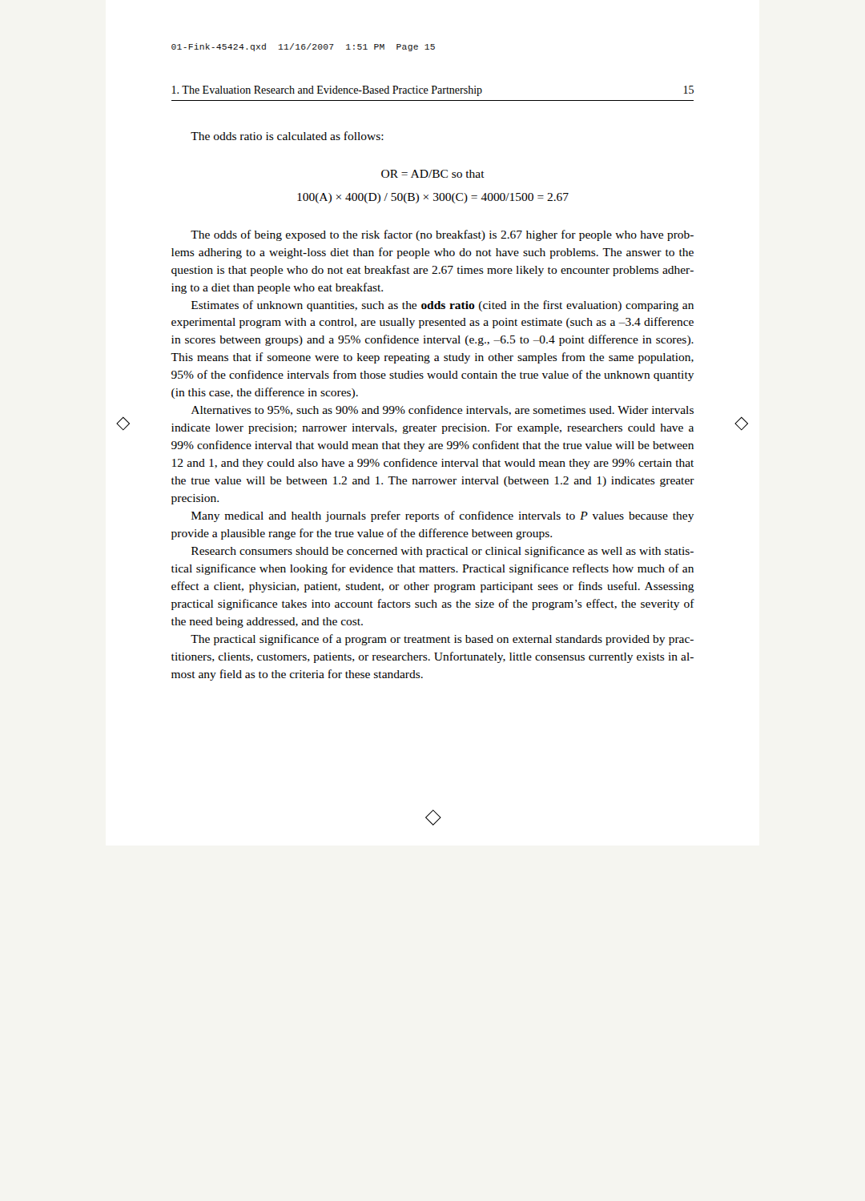01-Fink-45424.qxd 11/16/2007 1:51 PM Page 15
1. The Evaluation Research and Evidence-Based Practice Partnership 15
The odds ratio is calculated as follows:
OR = AD/BC so that 100(A) × 400(D) / 50(B) × 300(C) = 4000/1500 = 2.67
The odds of being exposed to the risk factor (no breakfast) is 2.67 higher for people who have problems adhering to a weight-loss diet than for people who do not have such problems. The answer to the question is that people who do not eat breakfast are 2.67 times more likely to encounter problems adhering to a diet than people who eat breakfast.
Estimates of unknown quantities, such as the odds ratio (cited in the first evaluation) comparing an experimental program with a control, are usually presented as a point estimate (such as a –3.4 difference in scores between groups) and a 95% confidence interval (e.g., –6.5 to –0.4 point difference in scores). This means that if someone were to keep repeating a study in other samples from the same population, 95% of the confidence intervals from those studies would contain the true value of the unknown quantity (in this case, the difference in scores).
Alternatives to 95%, such as 90% and 99% confidence intervals, are sometimes used. Wider intervals indicate lower precision; narrower intervals, greater precision. For example, researchers could have a 99% confidence interval that would mean that they are 99% confident that the true value will be between 12 and 1, and they could also have a 99% confidence interval that would mean they are 99% certain that the true value will be between 1.2 and 1. The narrower interval (between 1.2 and 1) indicates greater precision.
Many medical and health journals prefer reports of confidence intervals to P values because they provide a plausible range for the true value of the difference between groups.
Research consumers should be concerned with practical or clinical significance as well as with statistical significance when looking for evidence that matters. Practical significance reflects how much of an effect a client, physician, patient, student, or other program participant sees or finds useful. Assessing practical significance takes into account factors such as the size of the program’s effect, the severity of the need being addressed, and the cost.
The practical significance of a program or treatment is based on external standards provided by practitioners, clients, customers, patients, or researchers. Unfortunately, little consensus currently exists in almost any field as to the criteria for these standards.